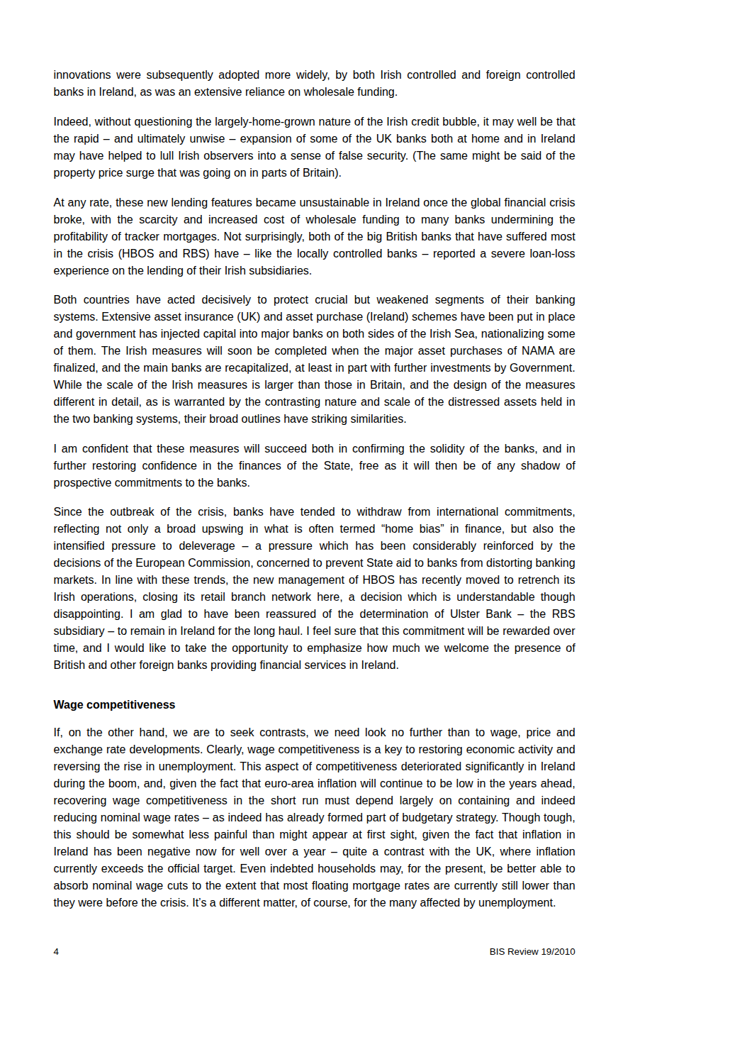innovations were subsequently adopted more widely, by both Irish controlled and foreign controlled banks in Ireland, as was an extensive reliance on wholesale funding.
Indeed, without questioning the largely-home-grown nature of the Irish credit bubble, it may well be that the rapid – and ultimately unwise – expansion of some of the UK banks both at home and in Ireland may have helped to lull Irish observers into a sense of false security. (The same might be said of the property price surge that was going on in parts of Britain).
At any rate, these new lending features became unsustainable in Ireland once the global financial crisis broke, with the scarcity and increased cost of wholesale funding to many banks undermining the profitability of tracker mortgages. Not surprisingly, both of the big British banks that have suffered most in the crisis (HBOS and RBS) have – like the locally controlled banks – reported a severe loan-loss experience on the lending of their Irish subsidiaries.
Both countries have acted decisively to protect crucial but weakened segments of their banking systems. Extensive asset insurance (UK) and asset purchase (Ireland) schemes have been put in place and government has injected capital into major banks on both sides of the Irish Sea, nationalizing some of them. The Irish measures will soon be completed when the major asset purchases of NAMA are finalized, and the main banks are recapitalized, at least in part with further investments by Government. While the scale of the Irish measures is larger than those in Britain, and the design of the measures different in detail, as is warranted by the contrasting nature and scale of the distressed assets held in the two banking systems, their broad outlines have striking similarities.
I am confident that these measures will succeed both in confirming the solidity of the banks, and in further restoring confidence in the finances of the State, free as it will then be of any shadow of prospective commitments to the banks.
Since the outbreak of the crisis, banks have tended to withdraw from international commitments, reflecting not only a broad upswing in what is often termed “home bias” in finance, but also the intensified pressure to deleverage – a pressure which has been considerably reinforced by the decisions of the European Commission, concerned to prevent State aid to banks from distorting banking markets. In line with these trends, the new management of HBOS has recently moved to retrench its Irish operations, closing its retail branch network here, a decision which is understandable though disappointing. I am glad to have been reassured of the determination of Ulster Bank – the RBS subsidiary – to remain in Ireland for the long haul. I feel sure that this commitment will be rewarded over time, and I would like to take the opportunity to emphasize how much we welcome the presence of British and other foreign banks providing financial services in Ireland.
Wage competitiveness
If, on the other hand, we are to seek contrasts, we need look no further than to wage, price and exchange rate developments. Clearly, wage competitiveness is a key to restoring economic activity and reversing the rise in unemployment. This aspect of competitiveness deteriorated significantly in Ireland during the boom, and, given the fact that euro-area inflation will continue to be low in the years ahead, recovering wage competitiveness in the short run must depend largely on containing and indeed reducing nominal wage rates – as indeed has already formed part of budgetary strategy. Though tough, this should be somewhat less painful than might appear at first sight, given the fact that inflation in Ireland has been negative now for well over a year – quite a contrast with the UK, where inflation currently exceeds the official target. Even indebted households may, for the present, be better able to absorb nominal wage cuts to the extent that most floating mortgage rates are currently still lower than they were before the crisis. It’s a different matter, of course, for the many affected by unemployment.
4
BIS Review 19/2010